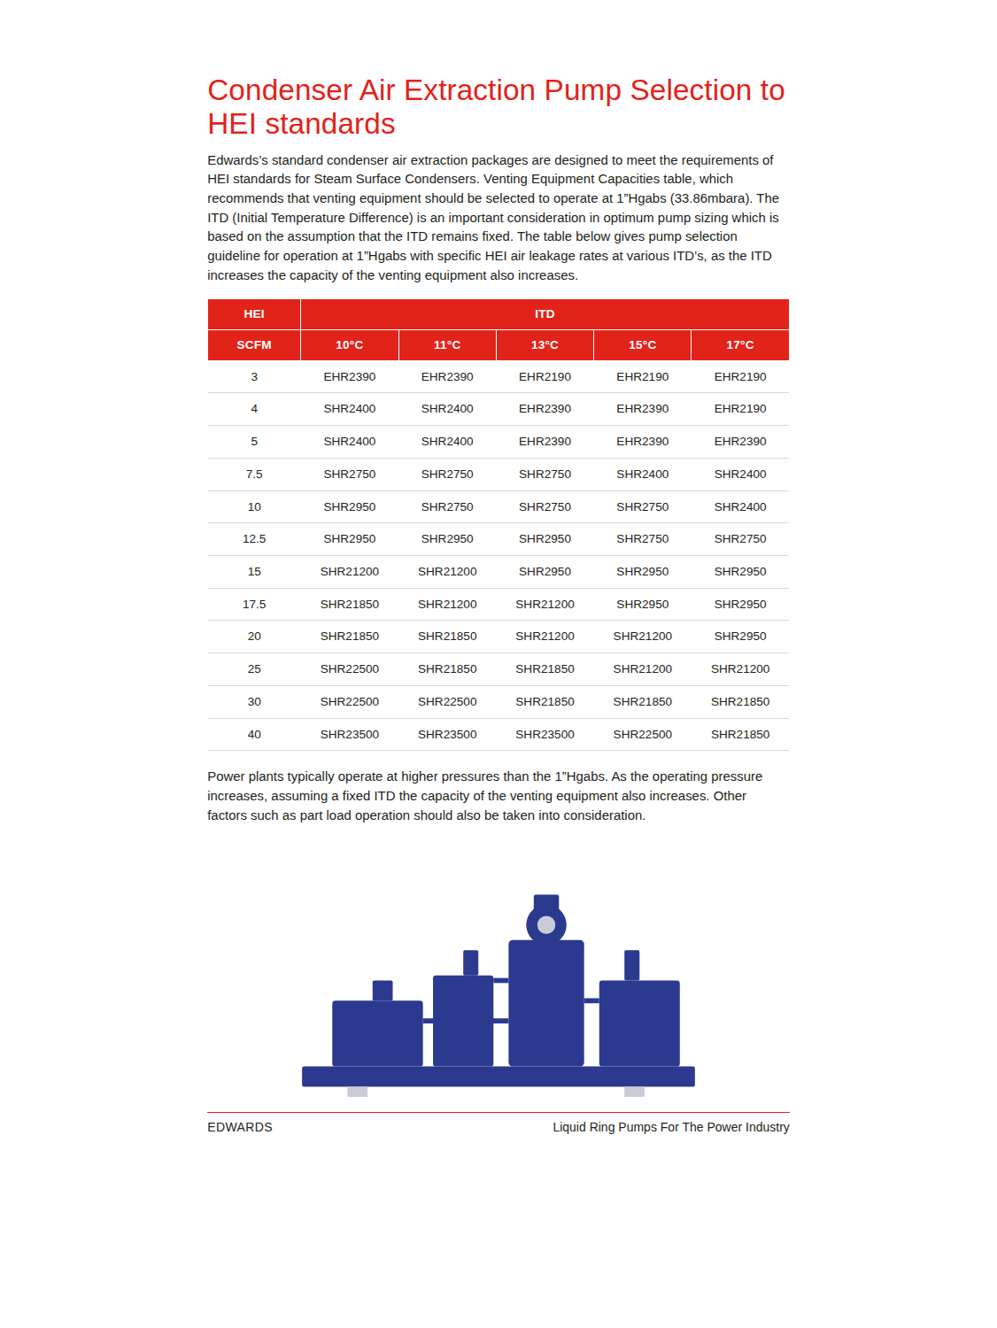Condenser Air Extraction Pump Selection to HEI standards
Edwards’s standard condenser air extraction packages are designed to meet the requirements of HEI standards for Steam Surface Condensers. Venting Equipment Capacities table, which recommends that venting equipment should be selected to operate at 1”Hgabs (33.86mbara). The ITD (Initial Temperature Difference) is an important consideration in optimum pump sizing which is based on the assumption that the ITD remains fixed. The table below gives pump selection guideline for operation at 1”Hgabs with specific HEI air leakage rates at various ITD’s, as the ITD increases the capacity of the venting equipment also increases.
| HEI | ITD |
| --- | --- |
| SCFM | 10°C | 11°C | 13°C | 15°C | 17°C |
| 3 | EHR2390 | EHR2390 | EHR2190 | EHR2190 | EHR2190 |
| 4 | SHR2400 | SHR2400 | EHR2390 | EHR2390 | EHR2190 |
| 5 | SHR2400 | SHR2400 | EHR2390 | EHR2390 | EHR2390 |
| 7.5 | SHR2750 | SHR2750 | SHR2750 | SHR2400 | SHR2400 |
| 10 | SHR2950 | SHR2750 | SHR2750 | SHR2750 | SHR2400 |
| 12.5 | SHR2950 | SHR2950 | SHR2950 | SHR2750 | SHR2750 |
| 15 | SHR21200 | SHR21200 | SHR2950 | SHR2950 | SHR2950 |
| 17.5 | SHR21850 | SHR21200 | SHR21200 | SHR2950 | SHR2950 |
| 20 | SHR21850 | SHR21850 | SHR21200 | SHR21200 | SHR2950 |
| 25 | SHR22500 | SHR21850 | SHR21850 | SHR21200 | SHR21200 |
| 30 | SHR22500 | SHR22500 | SHR21850 | SHR21850 | SHR21850 |
| 40 | SHR23500 | SHR23500 | SHR23500 | SHR22500 | SHR21850 |
Power plants typically operate at higher pressures than the 1”Hgabs. As the operating pressure increases, assuming a fixed ITD the capacity of the venting equipment also increases. Other factors such as part load operation should also be taken into consideration.
EDWARDS Liquid Ring Pumps For The Power Industry